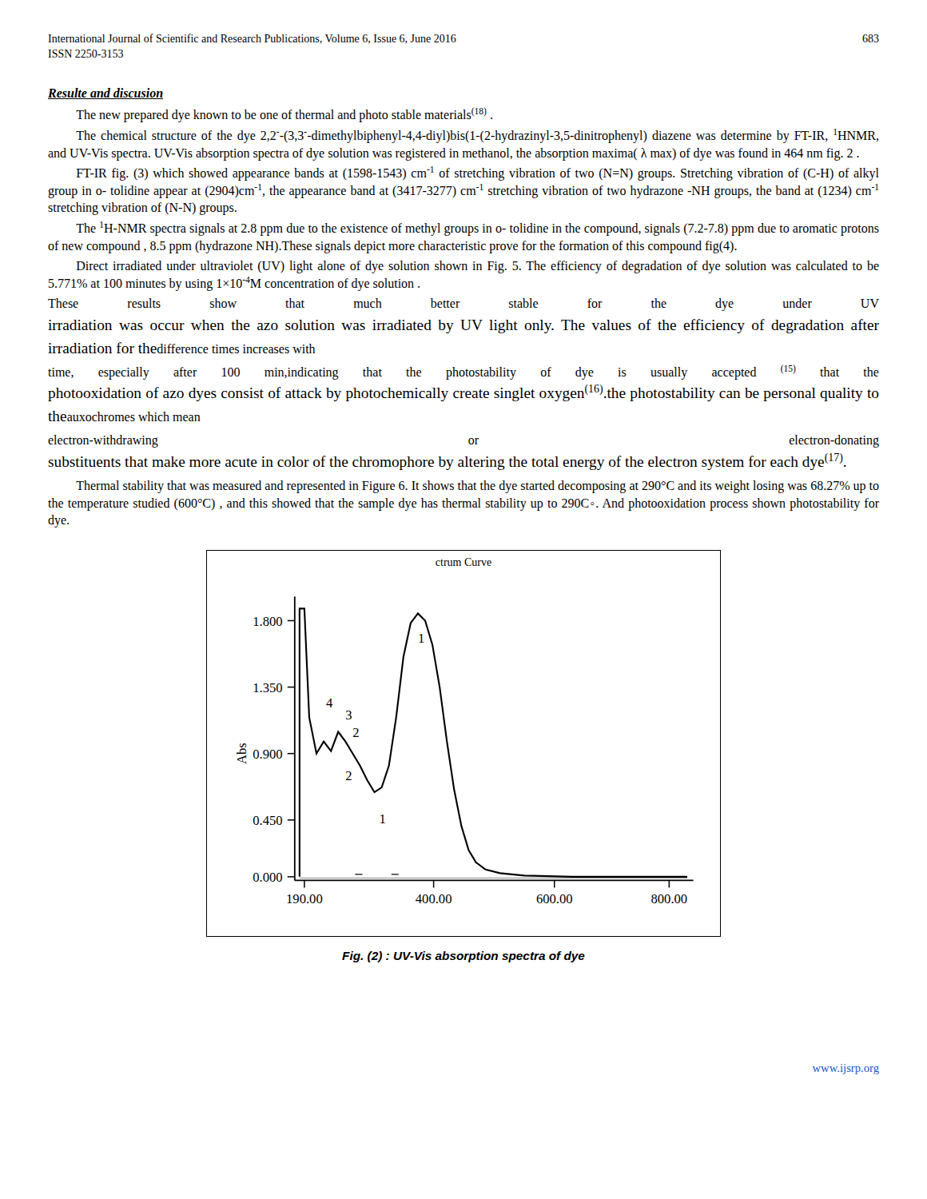International Journal of Scientific and Research Publications, Volume 6, Issue 6, June 2016 ISSN 2250-3153 683
Resulte and discusion
The new prepared dye known to be one of thermal and photo stable materials(18) .
The chemical structure of the dye 2,2--(3,3--dimethylbiphenyl-4,4-diyl)bis(1-(2-hydrazinyl-3,5-dinitrophenyl) diazene was determine by FT-IR, 1HNMR, and UV-Vis spectra. UV-Vis absorption spectra of dye solution was registered in methanol, the absorption maxima( λ max) of dye was found in 464 nm fig. 2 .
FT-IR fig. (3) which showed appearance bands at (1598-1543) cm-1 of stretching vibration of two (N=N) groups. Stretching vibration of (C-H) of alkyl group in o- tolidine appear at (2904)cm-1, the appearance band at (3417-3277) cm-1 stretching vibration of two hydrazone -NH groups, the band at (1234) cm-1 stretching vibration of (N-N) groups.
The 1H-NMR spectra signals at 2.8 ppm due to the existence of methyl groups in o- tolidine in the compound, signals (7.2-7.8) ppm due to aromatic protons of new compound , 8.5 ppm (hydrazone NH).These signals depict more characteristic prove for the formation of this compound fig(4).
Direct irradiated under ultraviolet (UV) light alone of dye solution shown in Fig. 5. The efficiency of degradation of dye solution was calculated to be 5.771% at 100 minutes by using 1×10-4M concentration of dye solution .
These results show that much better stable for the dye under UV
irradiation was occur when the azo solution was irradiated by UV light only. The values of the efficiency of degradation after irradiation for thedifference times increases with
time, especially after 100 min,indicating that the photostability of dye is usually accepted(15) that the
photooxidation of azo dyes consist of attack by photochemically create singlet oxygen(16).the photostability can be personal quality to theauxochromes which mean
electron-withdrawing or electron-donating
substituents that make more acute in color of the chromophore by altering the total energy of the electron system for each dye(17).
Thermal stability that was measured and represented in Figure 6. It shows that the dye started decomposing at 290°C and its weight losing was 68.27% up to the temperature studied (600°C) , and this showed that the sample dye has thermal stability up to 290C◦. And photooxidation process shown photostability for dye.
ctrum Curve
1.800 1.350 0.900 0.450 0.000 Abs 190.00 400.00 600.00 800.00 1 4 3 2 2 1
Fig. (2) : UV-Vis absorption spectra of dye
www.ijsrp.org